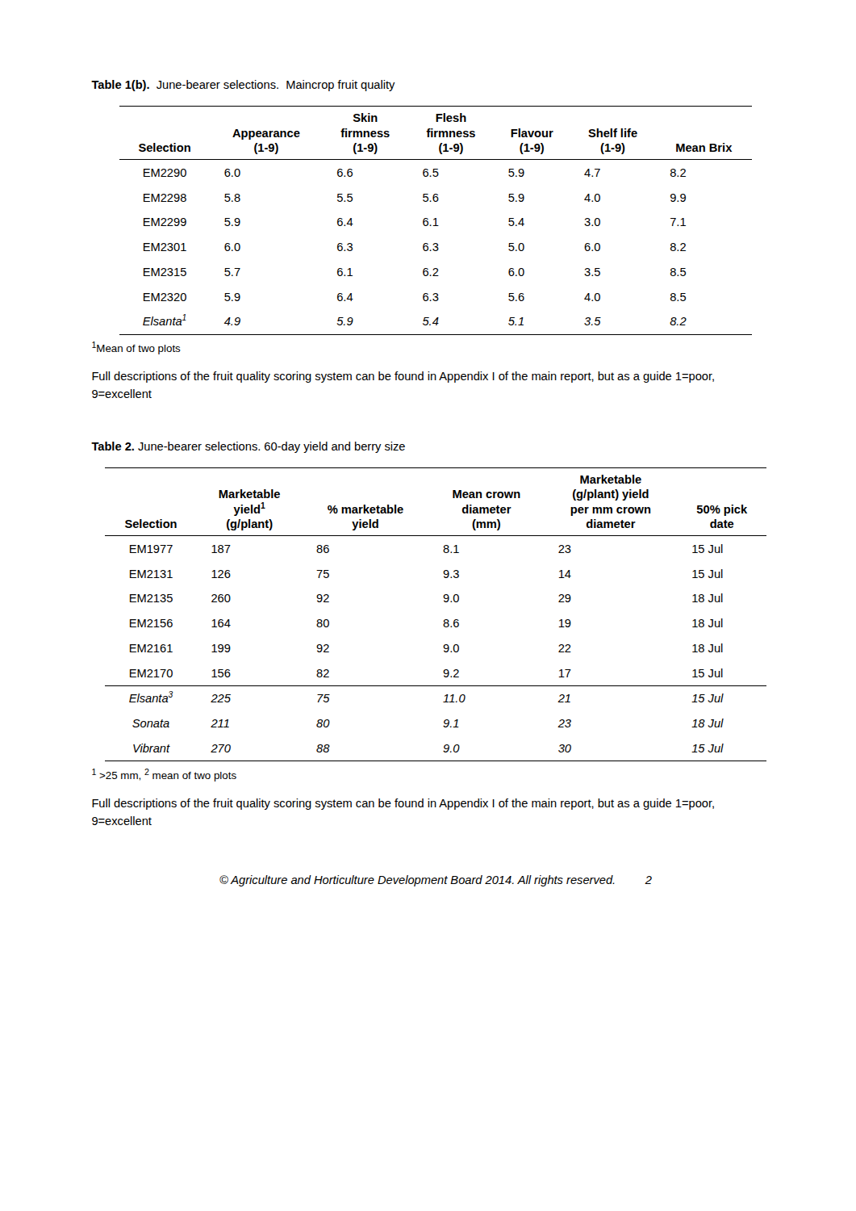Table 1(b). June-bearer selections. Maincrop fruit quality
| Selection | Appearance (1-9) | Skin firmness (1-9) | Flesh firmness (1-9) | Flavour (1-9) | Shelf life (1-9) | Mean Brix |
| --- | --- | --- | --- | --- | --- | --- |
| EM2290 | 6.0 | 6.6 | 6.5 | 5.9 | 4.7 | 8.2 |
| EM2298 | 5.8 | 5.5 | 5.6 | 5.9 | 4.0 | 9.9 |
| EM2299 | 5.9 | 6.4 | 6.1 | 5.4 | 3.0 | 7.1 |
| EM2301 | 6.0 | 6.3 | 6.3 | 5.0 | 6.0 | 8.2 |
| EM2315 | 5.7 | 6.1 | 6.2 | 6.0 | 3.5 | 8.5 |
| EM2320 | 5.9 | 6.4 | 6.3 | 5.6 | 4.0 | 8.5 |
| Elsanta 1 | 4.9 | 5.9 | 5.4 | 5.1 | 3.5 | 8.2 |
1Mean of two plots
Full descriptions of the fruit quality scoring system can be found in Appendix I of the main report, but as a guide 1=poor, 9=excellent
Table 2. June-bearer selections. 60-day yield and berry size
| Selection | Marketable yield 1 (g/plant) | % marketable yield | Mean crown diameter (mm) | Marketable (g/plant) yield per mm crown diameter | 50% pick date |
| --- | --- | --- | --- | --- | --- |
| EM1977 | 187 | 86 | 8.1 | 23 | 15 Jul |
| EM2131 | 126 | 75 | 9.3 | 14 | 15 Jul |
| EM2135 | 260 | 92 | 9.0 | 29 | 18 Jul |
| EM2156 | 164 | 80 | 8.6 | 19 | 18 Jul |
| EM2161 | 199 | 92 | 9.0 | 22 | 18 Jul |
| EM2170 | 156 | 82 | 9.2 | 17 | 15 Jul |
| Elsanta 3 | 225 | 75 | 11.0 | 21 | 15 Jul |
| Sonata | 211 | 80 | 9.1 | 23 | 18 Jul |
| Vibrant | 270 | 88 | 9.0 | 30 | 15 Jul |
1 >25 mm, 2 mean of two plots
Full descriptions of the fruit quality scoring system can be found in Appendix I of the main report, but as a guide 1=poor, 9=excellent
© Agriculture and Horticulture Development Board 2014. All rights reserved.2